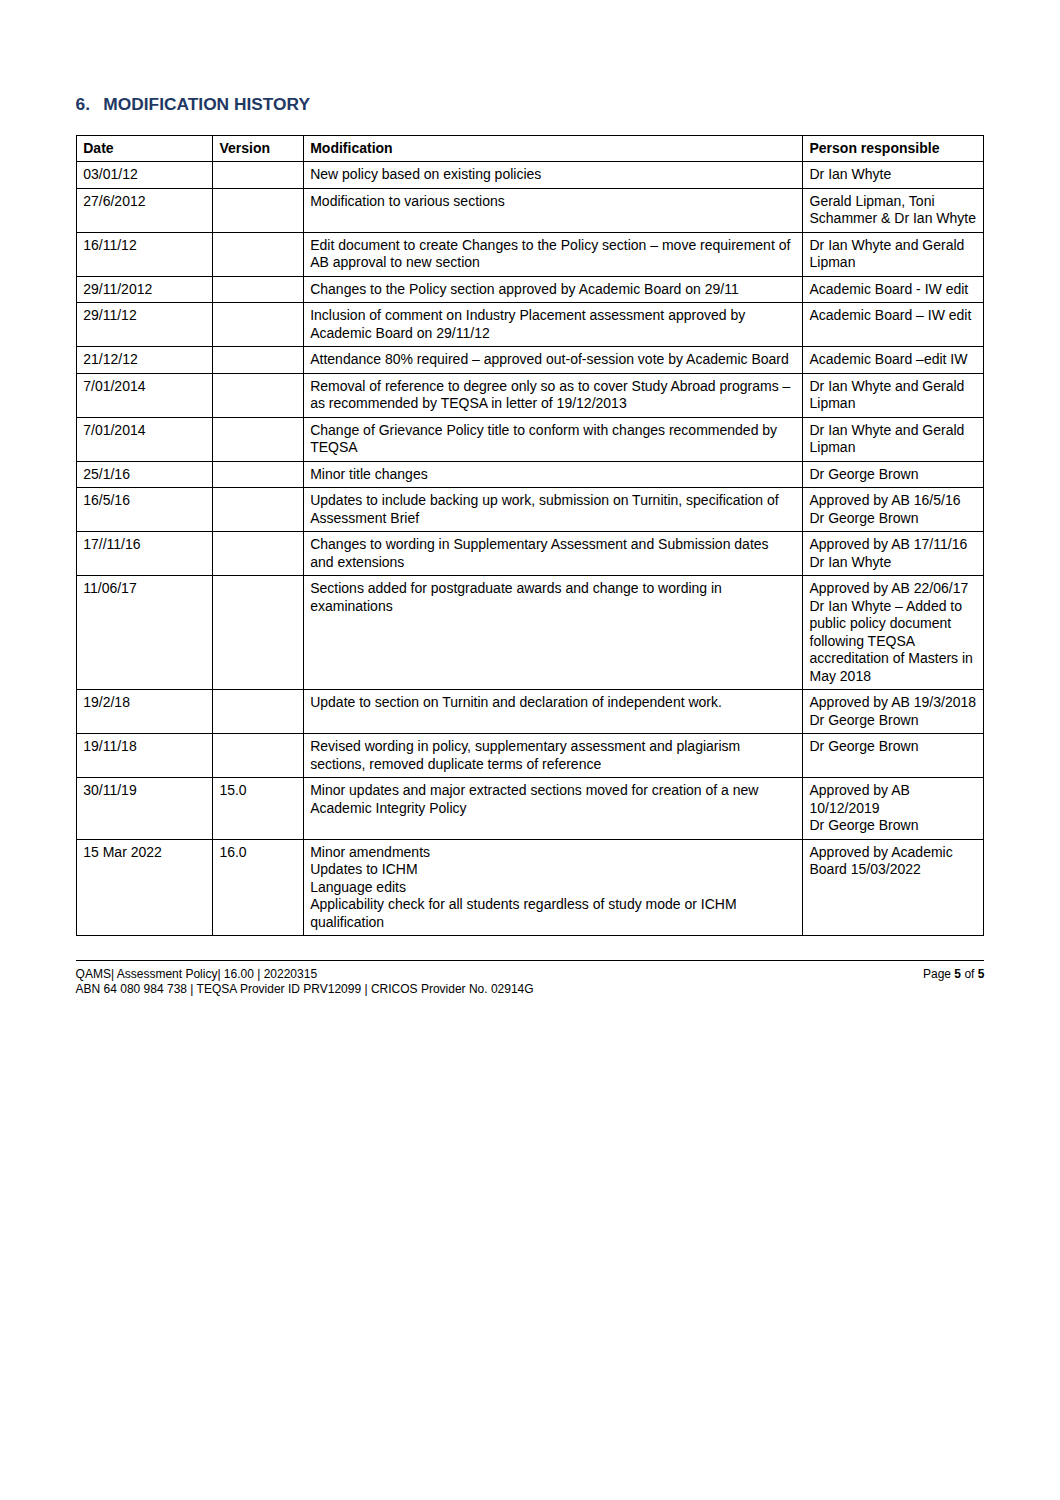6. MODIFICATION HISTORY
| Date | Version | Modification | Person responsible |
| --- | --- | --- | --- |
| 03/01/12 | | New policy based on existing policies | Dr Ian Whyte |
| 27/6/2012 | | Modification to various sections | Gerald Lipman, Toni Schammer & Dr Ian Whyte |
| 16/11/12 | | Edit document to create Changes to the Policy section – move requirement of AB approval to new section | Dr Ian Whyte and Gerald Lipman |
| 29/11/2012 | | Changes to the Policy section approved by Academic Board on 29/11 | Academic Board - IW edit |
| 29/11/12 | | Inclusion of comment on Industry Placement assessment approved by Academic Board on 29/11/12 | Academic Board – IW edit |
| 21/12/12 | | Attendance 80% required – approved out-of-session vote by Academic Board | Academic Board –edit IW |
| 7/01/2014 | | Removal of reference to degree only so as to cover Study Abroad programs – as recommended by TEQSA in letter of 19/12/2013 | Dr Ian Whyte and Gerald Lipman |
| 7/01/2014 | | Change of Grievance Policy title to conform with changes recommended by TEQSA | Dr Ian Whyte and Gerald Lipman |
| 25/1/16 | | Minor title changes | Dr George Brown |
| 16/5/16 | | Updates to include backing up work, submission on Turnitin, specification of Assessment Brief | Approved by AB 16/5/16 Dr George Brown |
| 17//11/16 | | Changes to wording in Supplementary Assessment and Submission dates and extensions | Approved by AB 17/11/16 Dr Ian Whyte |
| 11/06/17 | | Sections added for postgraduate awards and change to wording in examinations | Approved by AB 22/06/17 Dr Ian Whyte – Added to public policy document following TEQSA accreditation of Masters in May 2018 |
| 19/2/18 | | Update to section on Turnitin and declaration of independent work. | Approved by AB 19/3/2018 Dr George Brown |
| 19/11/18 | | Revised wording in policy, supplementary assessment and plagiarism sections, removed duplicate terms of reference | Dr George Brown |
| 30/11/19 | 15.0 | Minor updates and major extracted sections moved for creation of a new Academic Integrity Policy | Approved by AB 10/12/2019 Dr George Brown |
| 15 Mar 2022 | 16.0 | Minor amendments Updates to ICHM Language edits Applicability check for all students regardless of study mode or ICHM qualification | Approved by Academic Board 15/03/2022 |
QAMS| Assessment Policy| 16.00 | 20220315
ABN 64 080 984 738 | TEQSA Provider ID PRV12099 | CRICOS Provider No. 02914G
Page 5 of 5